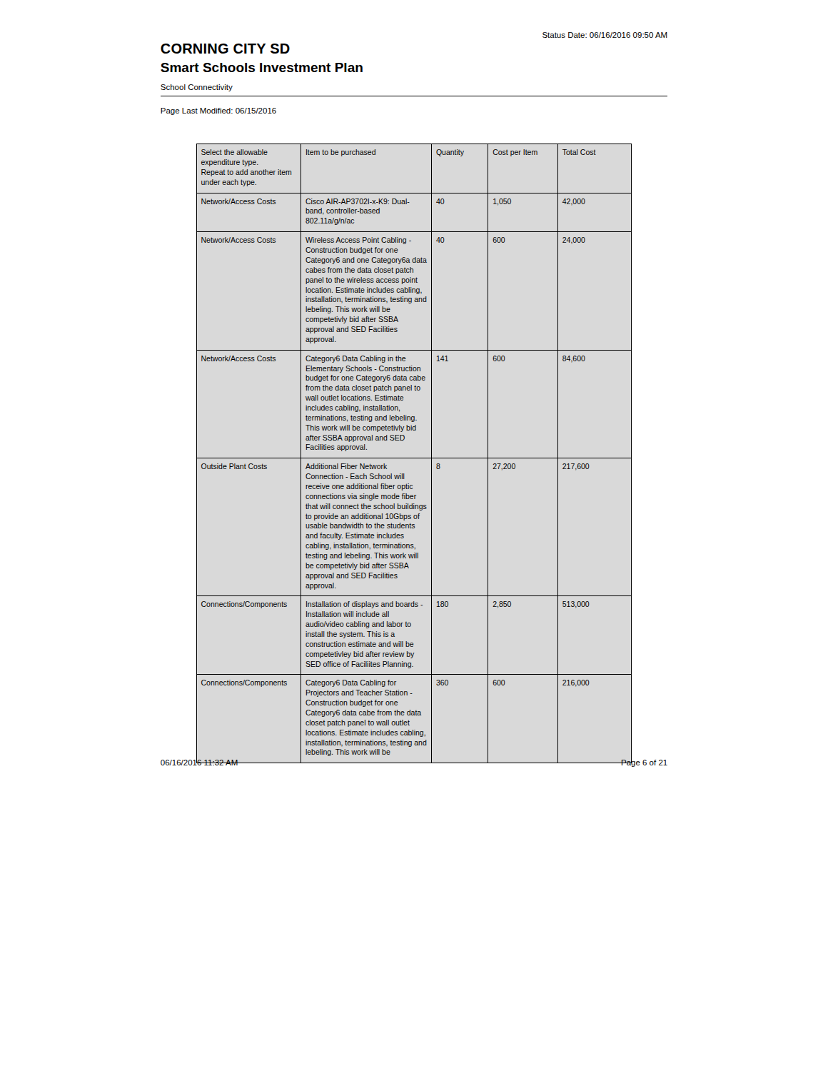Status Date: 06/16/2016 09:50 AM
CORNING CITY SD
Smart Schools Investment Plan
School Connectivity
Page Last Modified: 06/15/2016
| Select the allowable expenditure type. Repeat to add another item under each type. | Item to be purchased | Quantity | Cost per Item | Total Cost |
| --- | --- | --- | --- | --- |
| Network/Access Costs | Cisco AIR-AP3702I-x-K9: Dual-band, controller-based 802.11a/g/n/ac | 40 | 1,050 | 42,000 |
| Network/Access Costs | Wireless Access Point Cabling - Construction budget for one Category6 and one Category6a data cabes from the data closet patch panel to the wireless access point location. Estimate includes cabling, installation, terminations, testing and lebeling. This work will be competetivly bid after SSBA approval and SED Facilities approval. | 40 | 600 | 24,000 |
| Network/Access Costs | Category6 Data Cabling in the Elementary Schools - Construction budget for one Category6 data cabe from the data closet patch panel to wall outlet locations. Estimate includes cabling, installation, terminations, testing and lebeling. This work will be competetivly bid after SSBA approval and SED Facilities approval. | 141 | 600 | 84,600 |
| Outside Plant Costs | Additional Fiber Network Connection - Each School will receive one additional fiber optic connections via single mode fiber that will connect the school buildings to provide an additional 10Gbps of usable bandwidth to the students and faculty. Estimate includes cabling, installation, terminations, testing and lebeling. This work will be competetivly bid after SSBA approval and SED Facilities approval. | 8 | 27,200 | 217,600 |
| Connections/Components | Installation of displays and boards - Installation will include all audio/video cabling and labor to install the system. This is a construction estimate and will be competetivley bid after review by SED office of Faciliites Planning. | 180 | 2,850 | 513,000 |
| Connections/Components | Category6 Data Cabling for Projectors and Teacher Station - Construction budget for one Category6 data cabe from the data closet patch panel to wall outlet locations. Estimate includes cabling, installation, terminations, testing and lebeling. This work will be | 360 | 600 | 216,000 |
06/16/2016 11:32 AM
Page 6 of 21